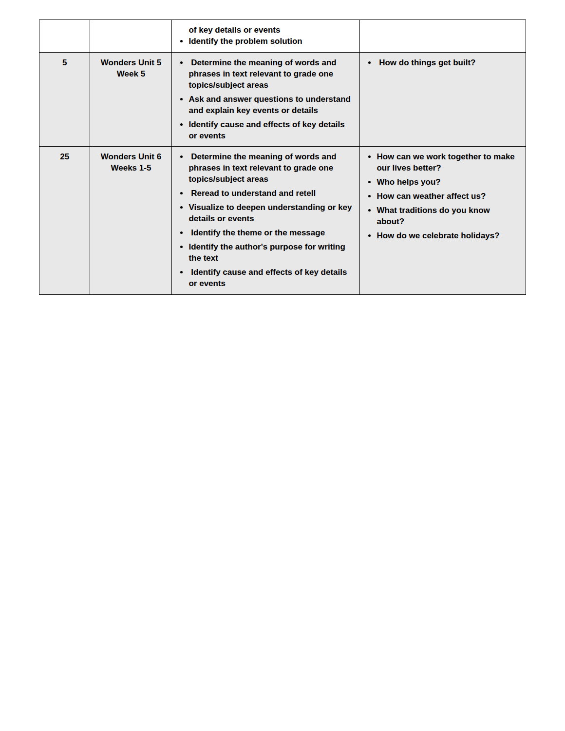| | | of key details or events Identify the problem solution | |
| 5 | Wonders Unit 5 Week 5 | Determine the meaning of words and phrases in text relevant to grade one topics/subject areas Ask and answer questions to understand and explain key events or details Identify cause and effects of key details or events | How do things get built? |
| 25 | Wonders Unit 6 Weeks 1-5 | Determine the meaning of words and phrases in text relevant to grade one topics/subject areas Reread to understand and retell Visualize to deepen understanding or key details or events Identify the theme or the message Identify the author's purpose for writing the text Identify cause and effects of key details or events | How can we work together to make our lives better? Who helps you? How can weather affect us? What traditions do you know about? How do we celebrate holidays? |